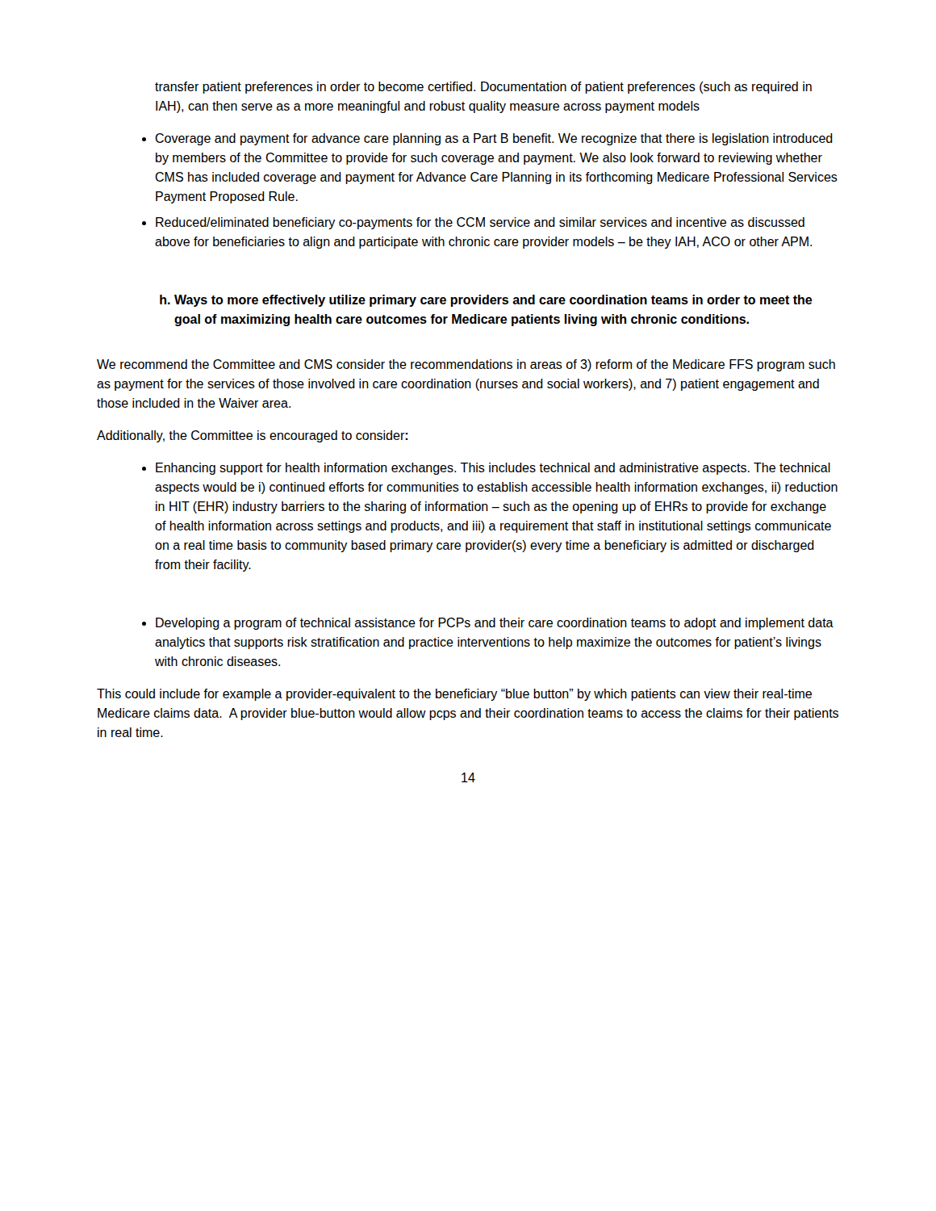transfer patient preferences in order to become certified. Documentation of patient preferences (such as required in IAH), can then serve as a more meaningful and robust quality measure across payment models
Coverage and payment for advance care planning as a Part B benefit. We recognize that there is legislation introduced by members of the Committee to provide for such coverage and payment. We also look forward to reviewing whether CMS has included coverage and payment for Advance Care Planning in its forthcoming Medicare Professional Services Payment Proposed Rule.
Reduced/eliminated beneficiary co-payments for the CCM service and similar services and incentive as discussed above for beneficiaries to align and participate with chronic care provider models – be they IAH, ACO or other APM.
Ways to more effectively utilize primary care providers and care coordination teams in order to meet the goal of maximizing health care outcomes for Medicare patients living with chronic conditions.
We recommend the Committee and CMS consider the recommendations in areas of 3) reform of the Medicare FFS program such as payment for the services of those involved in care coordination (nurses and social workers), and 7) patient engagement and those included in the Waiver area.
Additionally, the Committee is encouraged to consider:
Enhancing support for health information exchanges. This includes technical and administrative aspects. The technical aspects would be i) continued efforts for communities to establish accessible health information exchanges, ii) reduction in HIT (EHR) industry barriers to the sharing of information – such as the opening up of EHRs to provide for exchange of health information across settings and products, and iii) a requirement that staff in institutional settings communicate on a real time basis to community based primary care provider(s) every time a beneficiary is admitted or discharged from their facility.
Developing a program of technical assistance for PCPs and their care coordination teams to adopt and implement data analytics that supports risk stratification and practice interventions to help maximize the outcomes for patient’s livings with chronic diseases.
This could include for example a provider-equivalent to the beneficiary “blue button” by which patients can view their real-time Medicare claims data. A provider blue-button would allow pcps and their coordination teams to access the claims for their patients in real time.
14